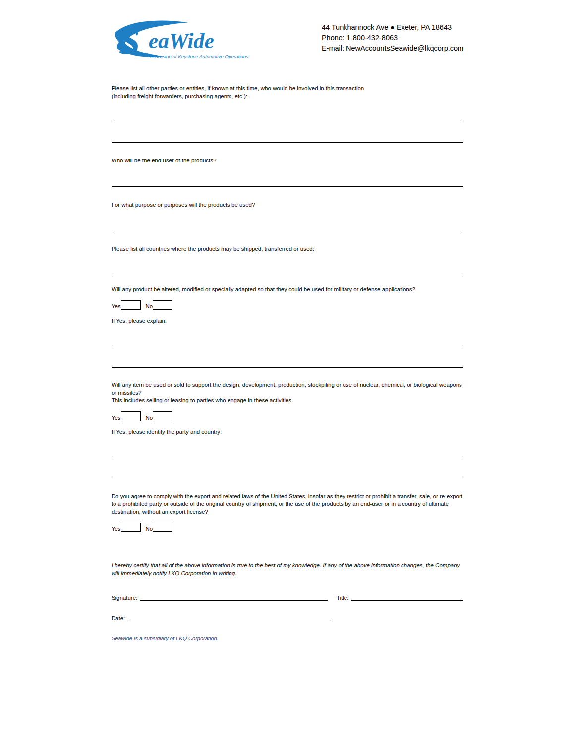S eaWide A Division of Keystone Automotive Operations
44 Tunkhannock Ave ● Exeter, PA 18643
Phone: 1-800-432-8063
E-mail: NewAccountsSeawide@lkqcorp.com
Please list all other parties or entities, if known at this time, who would be involved in this transaction
(including freight forwarders, purchasing agents, etc.):
Who will be the end user of the products?
For what purpose or purposes will the products be used?
Please list all countries where the products may be shipped, transferred or used:
Will any product be altered, modified or specially adapted so that they could be used for military or defense applications?
Yes No
If Yes, please explain.
Will any item be used or sold to support the design, development, production, stockpiling or use of nuclear, chemical, or biological weapons or missiles?
This includes selling or leasing to parties who engage in these activities.
Yes No
If Yes, please identify the party and country:
Do you agree to comply with the export and related laws of the United States, insofar as they restrict or prohibit a transfer, sale, or re-export to a prohibited party or outside of the original country of shipment, or the use of the products by an end-user or in a country of ultimate destination, without an export license?
Yes No
I hereby certify that all of the above information is true to the best of my knowledge. If any of the above information changes, the Company will immediately notify LKQ Corporation in writing.
Signature:
Title:
Date:
Seawide is a subsidiary of LKQ Corporation.